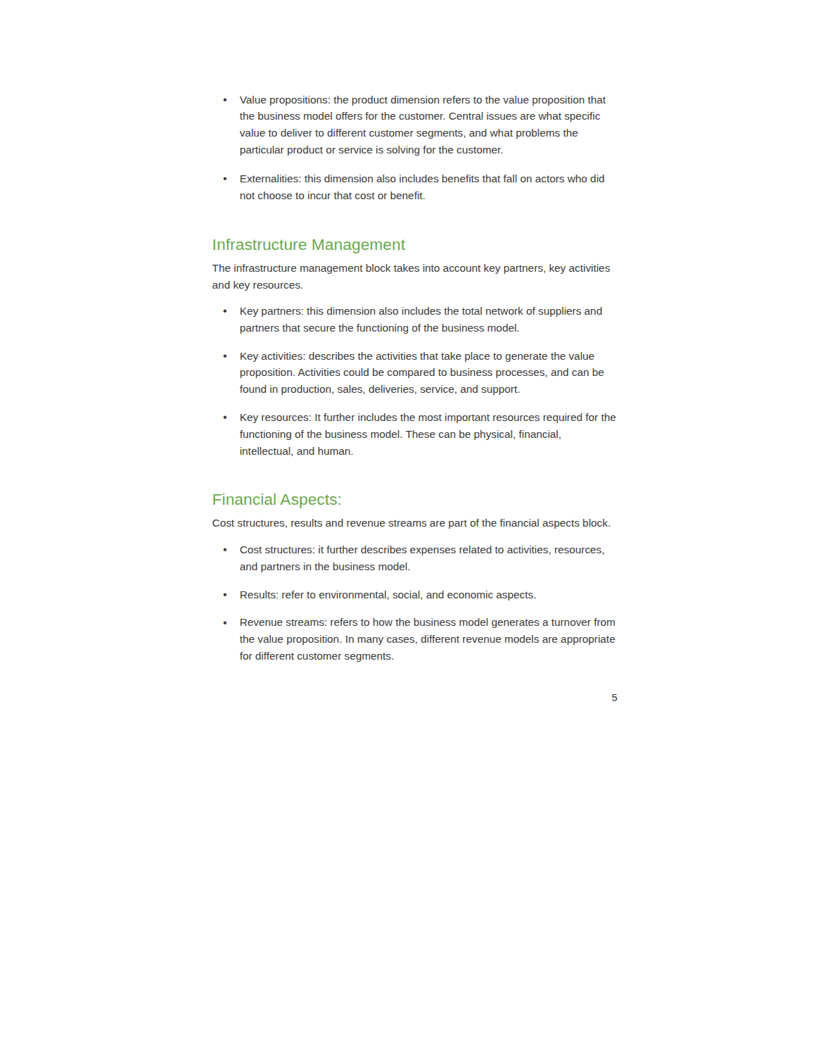Value propositions: the product dimension refers to the value proposition that the business model offers for the customer. Central issues are what specific value to deliver to different customer segments, and what problems the particular product or service is solving for the customer.
Externalities: this dimension also includes benefits that fall on actors who did not choose to incur that cost or benefit.
Infrastructure Management
The infrastructure management block takes into account key partners, key activities and key resources.
Key partners: this dimension also includes the total network of suppliers and partners that secure the functioning of the business model.
Key activities: describes the activities that take place to generate the value proposition. Activities could be compared to business processes, and can be found in production, sales, deliveries, service, and support.
Key resources: It further includes the most important resources required for the functioning of the business model. These can be physical, financial, intellectual, and human.
Financial Aspects:
Cost structures, results and revenue streams are part of the financial aspects block.
Cost structures: it further describes expenses related to activities, resources, and partners in the business model.
Results: refer to environmental, social, and economic aspects.
Revenue streams: refers to how the business model generates a turnover from the value proposition. In many cases, different revenue models are appropriate for different customer segments.
5